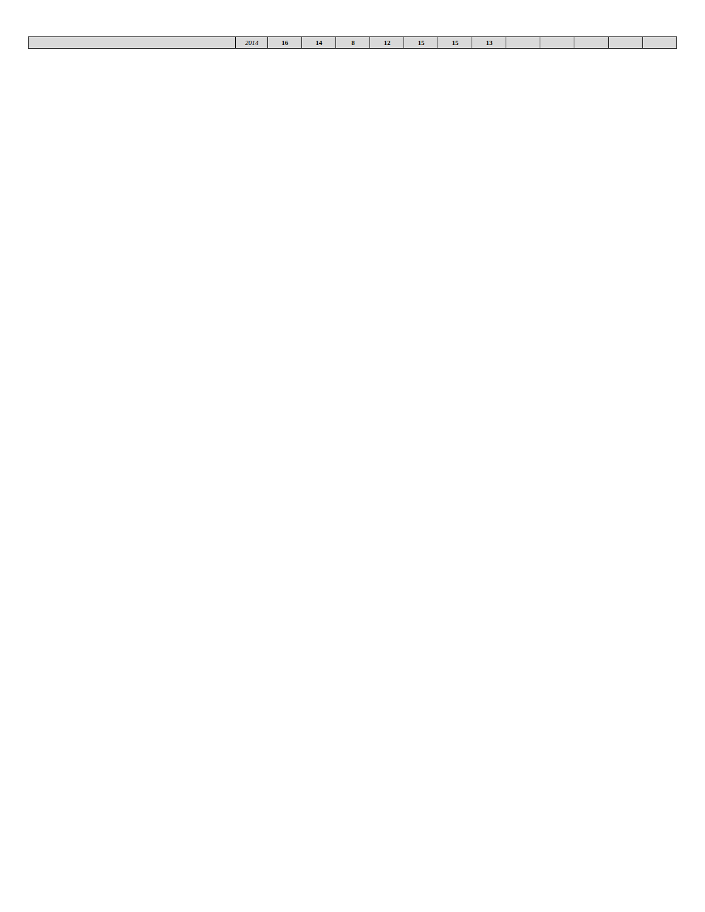| | 2014 | 16 | 14 | 8 | 12 | 15 | 15 | 13 | | | | | |